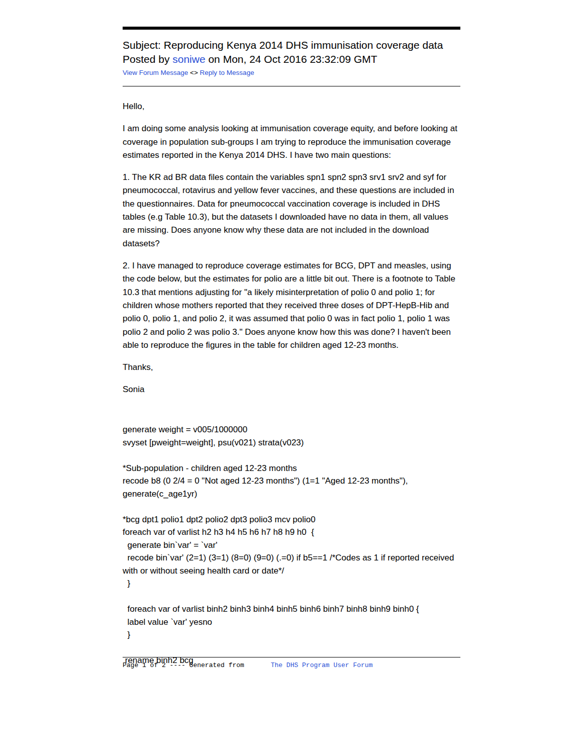Subject: Reproducing Kenya 2014 DHS immunisation coverage data
Posted by soniwe on Mon, 24 Oct 2016 23:32:09 GMT
View Forum Message <> Reply to Message
Hello,
I am doing some analysis looking at immunisation coverage equity, and before looking at coverage in population sub-groups I am trying to reproduce the immunisation coverage estimates reported in the Kenya 2014 DHS. I have two main questions:
1. The KR ad BR data files contain the variables spn1 spn2 spn3 srv1 srv2 and syf for pneumococcal, rotavirus and yellow fever vaccines, and these questions are included in the questionnaires. Data for pneumococcal vaccination coverage is included in DHS tables (e.g Table 10.3), but the datasets I downloaded have no data in them, all values are missing. Does anyone know why these data are not included in the download datasets?
2. I have managed to reproduce coverage estimates for BCG, DPT and measles, using the code below, but the estimates for polio are a little bit out. There is a footnote to Table 10.3 that mentions adjusting for "a likely misinterpretation of polio 0 and polio 1; for children whose mothers reported that they received three doses of DPT-HepB-Hib and polio 0, polio 1, and polio 2, it was assumed that polio 0 was in fact polio 1, polio 1 was polio 2 and polio 2 was polio 3." Does anyone know how this was done? I haven't been able to reproduce the figures in the table for children aged 12-23 months.
Thanks,
Sonia
generate weight = v005/1000000
svyset [pweight=weight], psu(v021) strata(v023)

*Sub-population - children aged 12-23 months
recode b8 (0 2/4 = 0 "Not aged 12-23 months") (1=1 "Aged 12-23 months"), generate(c_age1yr)

*bcg dpt1 polio1 dpt2 polio2 dpt3 polio3 mcv polio0
foreach var of varlist h2 h3 h4 h5 h6 h7 h8 h9 h0  {
  generate bin`var' = `var'
  recode bin`var' (2=1) (3=1) (8=0) (9=0) (.=0) if b5==1 /*Codes as 1 if reported received with or without seeing health card or date*/
  }

  foreach var of varlist binh2 binh3 binh4 binh5 binh6 binh7 binh8 binh9 binh0 {
  label value `var' yesno
  }

 rename binh2 bcg
Page 1 of 2 ---- Generated from The DHS Program User Forum